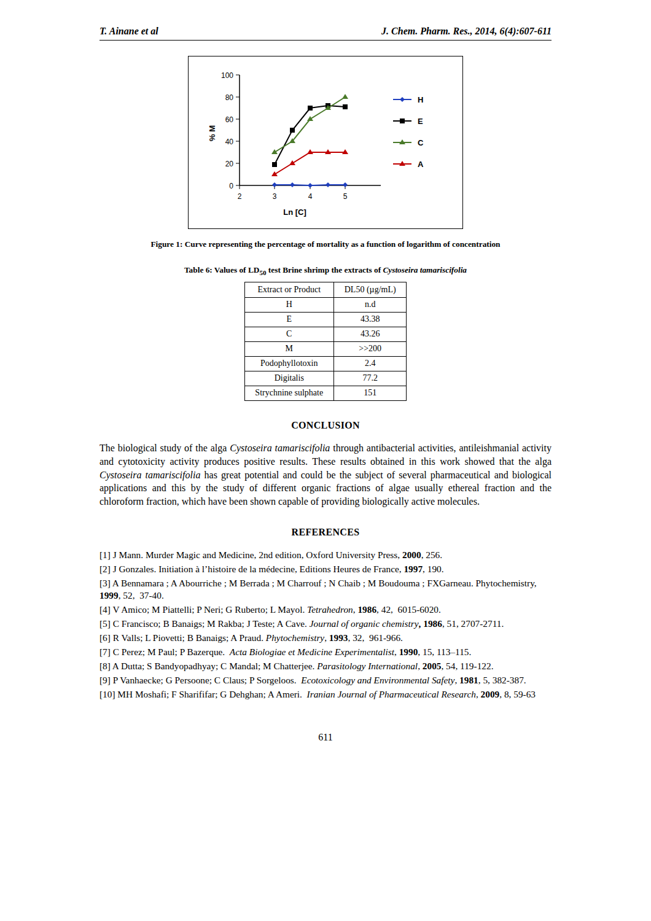T. Ainane et al J. Chem. Pharm. Res., 2014, 6(4):607-611
100 80 60 40 20 0 2 3 4 5 % M Ln [C] H E C A
Figure 1: Curve representing the percentage of mortality as a function of logarithm of concentration
Table 6: Values of LD50 test Brine shrimp the extracts of Cystoseira tamariscifolia
| Extract or Product | DL50 (µg/mL) |
| --- | --- |
| H | n.d |
| E | 43.38 |
| C | 43.26 |
| M | >>200 |
| Podophyllotoxin | 2.4 |
| Digitalis | 77.2 |
| Strychnine sulphate | 151 |
CONCLUSION
The biological study of the alga Cystoseira tamariscifolia through antibacterial activities, antileishmanial activity and cytotoxicity activity produces positive results. These results obtained in this work showed that the alga Cystoseira tamariscifolia has great potential and could be the subject of several pharmaceutical and biological applications and this by the study of different organic fractions of algae usually ethereal fraction and the chloroform fraction, which have been shown capable of providing biologically active molecules.
REFERENCES
[1] J Mann. Murder Magic and Medicine, 2nd edition, Oxford University Press, 2000, 256.
[2] J Gonzales. Initiation à l’histoire de la médecine, Editions Heures de France, 1997, 190.
[3] A Bennamara ; A Abourriche ; M Berrada ; M Charrouf ; N Chaib ; M Boudouma ; FXGarneau. Phytochemistry, 1999, 52, 37-40.
[4] V Amico; M Piattelli; P Neri; G Ruberto; L Mayol. Tetrahedron, 1986, 42, 6015-6020.
[5] C Francisco; B Banaigs; M Rakba; J Teste; A Cave. Journal of organic chemistry, 1986, 51, 2707-2711.
[6] R Valls; L Piovetti; B Banaigs; A Praud. Phytochemistry, 1993, 32, 961-966.
[7] C Perez; M Paul; P Bazerque. Acta Biologiae et Medicine Experimentalist, 1990, 15, 113–115.
[8] A Dutta; S Bandyopadhyay; C Mandal; M Chatterjee. Parasitology International, 2005, 54, 119-122.
[9] P Vanhaecke; G Persoone; C Claus; P Sorgeloos. Ecotoxicology and Environmental Safety, 1981, 5, 382-387.
[10] MH Moshafi; F Sharififar; G Dehghan; A Ameri. Iranian Journal of Pharmaceutical Research, 2009, 8, 59-63
611